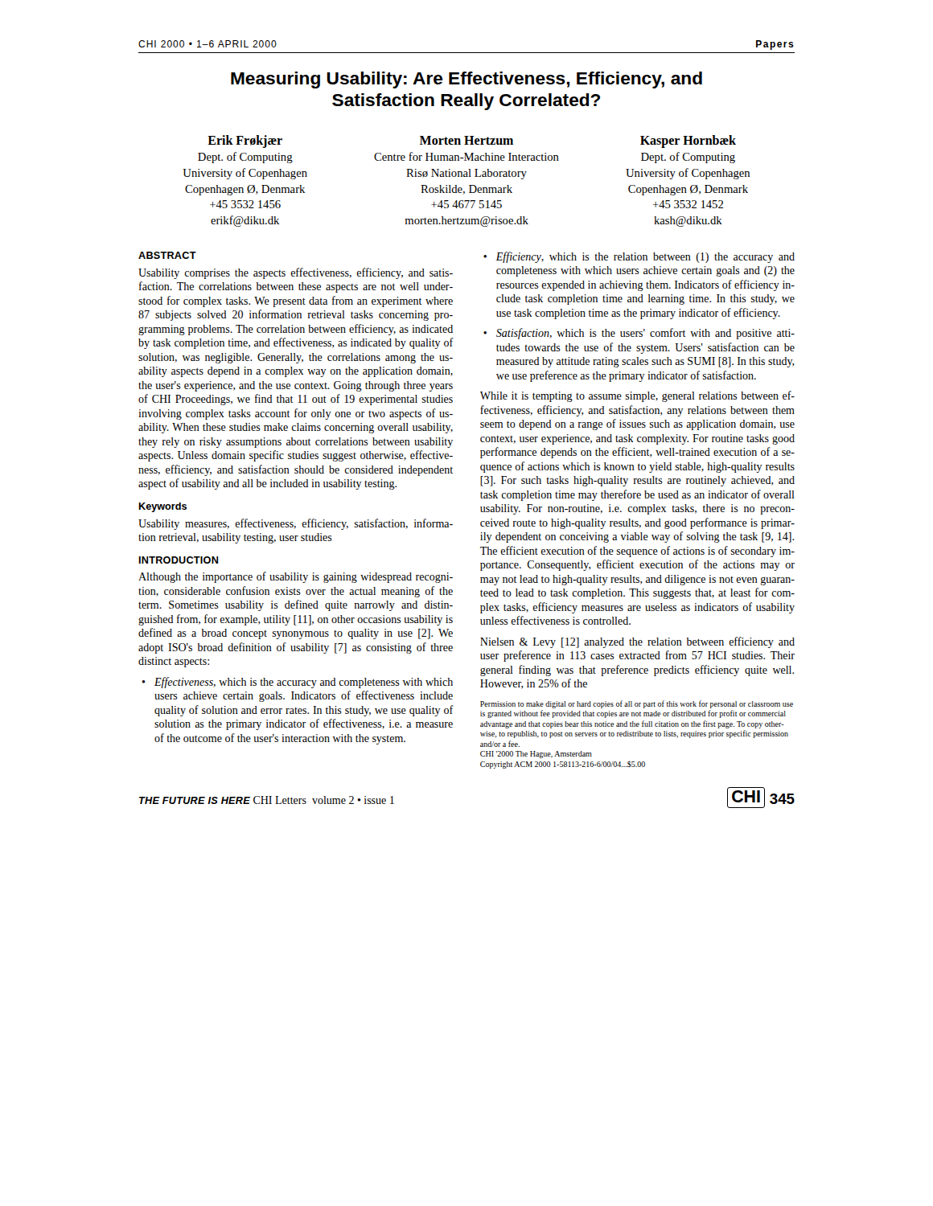CHI 2000 • 1–6 APRIL 2000 Papers
Measuring Usability: Are Effectiveness, Efficiency, and
Satisfaction Really Correlated?
Erik Frøkjær
Dept. of Computing
University of Copenhagen
Copenhagen Ø, Denmark
+45 3532 1456
erikf@diku.dk
Morten Hertzum
Centre for Human-Machine Interaction
Risø National Laboratory
Roskilde, Denmark
+45 4677 5145
morten.hertzum@risoe.dk
Kasper Hornbæk
Dept. of Computing
University of Copenhagen
Copenhagen Ø, Denmark
+45 3532 1452
kash@diku.dk
Abstract
Usability comprises the aspects effectiveness, efficiency, and satisfaction. The correlations between these aspects are not well understood for complex tasks. We present data from an experiment where 87 subjects solved 20 information retrieval tasks concerning programming problems. The correlation between efficiency, as indicated by task completion time, and effectiveness, as indicated by quality of solution, was negligible. Generally, the correlations among the usability aspects depend in a complex way on the application domain, the user's experience, and the use context. Going through three years of CHI Proceedings, we find that 11 out of 19 experimental studies involving complex tasks account for only one or two aspects of usability. When these studies make claims concerning overall usability, they rely on risky assumptions about correlations between usability aspects. Unless domain specific studies suggest otherwise, effectiveness, efficiency, and satisfaction should be considered independent aspect of usability and all be included in usability testing.
Keywords
Usability measures, effectiveness, efficiency, satisfaction, information retrieval, usability testing, user studies
Introduction
Although the importance of usability is gaining widespread recognition, considerable confusion exists over the actual meaning of the term. Sometimes usability is defined quite narrowly and distinguished from, for example, utility [11], on other occasions usability is defined as a broad concept synonymous to quality in use [2]. We adopt ISO's broad definition of usability [7] as consisting of three distinct aspects:
Effectiveness, which is the accuracy and completeness with which users achieve certain goals. Indicators of effectiveness include quality of solution and error rates. In this study, we use quality of solution as the primary indicator of effectiveness, i.e. a measure of the outcome of the user's interaction with the system.
Efficiency, which is the relation between (1) the accuracy and completeness with which users achieve certain goals and (2) the resources expended in achieving them. Indicators of efficiency include task completion time and learning time. In this study, we use task completion time as the primary indicator of efficiency.
Satisfaction, which is the users' comfort with and positive attitudes towards the use of the system. Users' satisfaction can be measured by attitude rating scales such as SUMI [8]. In this study, we use preference as the primary indicator of satisfaction.
While it is tempting to assume simple, general relations between effectiveness, efficiency, and satisfaction, any relations between them seem to depend on a range of issues such as application domain, use context, user experience, and task complexity. For routine tasks good performance depends on the efficient, well-trained execution of a sequence of actions which is known to yield stable, high-quality results [3]. For such tasks high-quality results are routinely achieved, and task completion time may therefore be used as an indicator of overall usability. For non-routine, i.e. complex tasks, there is no preconceived route to high-quality results, and good performance is primarily dependent on conceiving a viable way of solving the task [9, 14]. The efficient execution of the sequence of actions is of secondary importance. Consequently, efficient execution of the actions may or may not lead to high-quality results, and diligence is not even guaranteed to lead to task completion. This suggests that, at least for complex tasks, efficiency measures are useless as indicators of usability unless effectiveness is controlled.
Nielsen & Levy [12] analyzed the relation between efficiency and user preference in 113 cases extracted from 57 HCI studies. Their general finding was that preference predicts efficiency quite well. However, in 25% of the
Permission to make digital or hard copies of all or part of this work for personal or classroom use is granted without fee provided that copies are not made or distributed for profit or commercial advantage and that copies bear this notice and the full citation on the first page. To copy otherwise, to republish, to post on servers or to redistribute to lists, requires prior specific permission and/or a fee.
CHI '2000 The Hague, Amsterdam
Copyright ACM 2000 1-58113-216-6/00/04...$5.00
THE FUTURE IS HERE CHI Letters volume 2 • issue 1
CHI 345